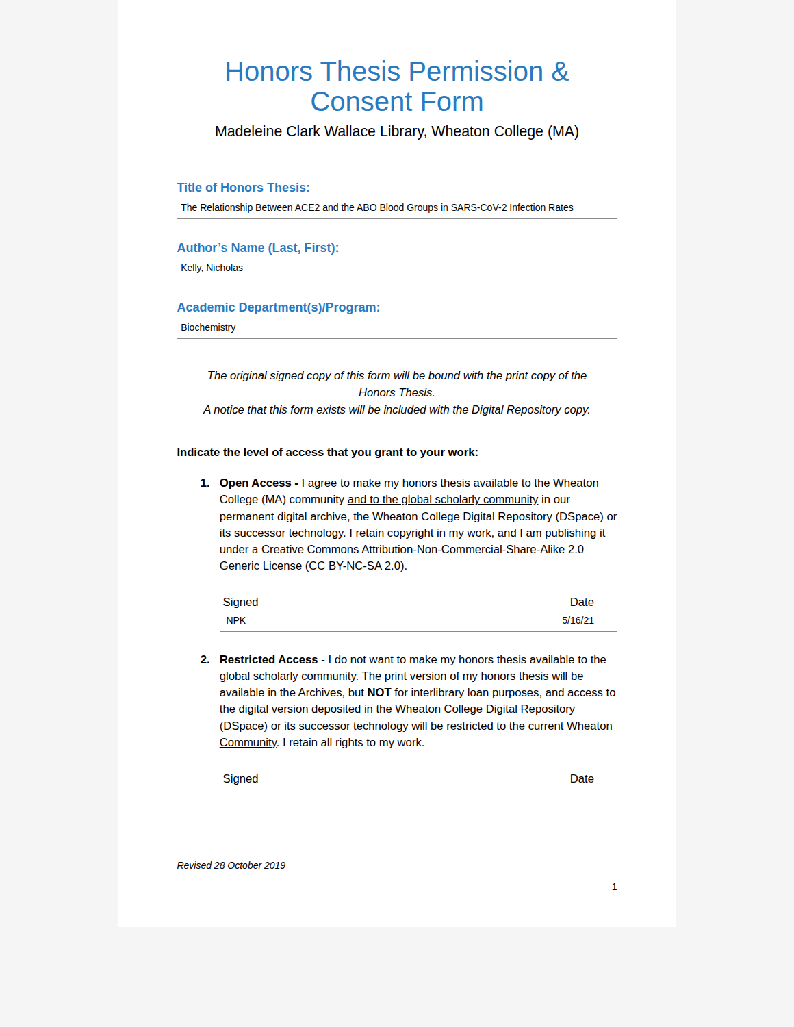Honors Thesis Permission & Consent Form
Madeleine Clark Wallace Library, Wheaton College (MA)
Title of Honors Thesis:
The Relationship Between ACE2 and the ABO Blood Groups in SARS-CoV-2 Infection Rates
Author’s Name (Last, First):
Kelly, Nicholas
Academic Department(s)/Program:
Biochemistry
The original signed copy of this form will be bound with the print copy of the Honors Thesis.
A notice that this form exists will be included with the Digital Repository copy.
Indicate the level of access that you grant to your work:
Open Access - I agree to make my honors thesis available to the Wheaton College (MA) community and to the global scholarly community in our permanent digital archive, the Wheaton College Digital Repository (DSpace) or its successor technology. I retain copyright in my work, and I am publishing it under a Creative Commons Attribution-Non-Commercial-Share-Alike 2.0 Generic License (CC BY-NC-SA 2.0).
Signed Date
NPK 5/16/21
Restricted Access - I do not want to make my honors thesis available to the global scholarly community. The print version of my honors thesis will be available in the Archives, but NOT for interlibrary loan purposes, and access to the digital version deposited in the Wheaton College Digital Repository (DSpace) or its successor technology will be restricted to the current Wheaton Community. I retain all rights to my work.
Signed Date
Revised 28 October 2019
1